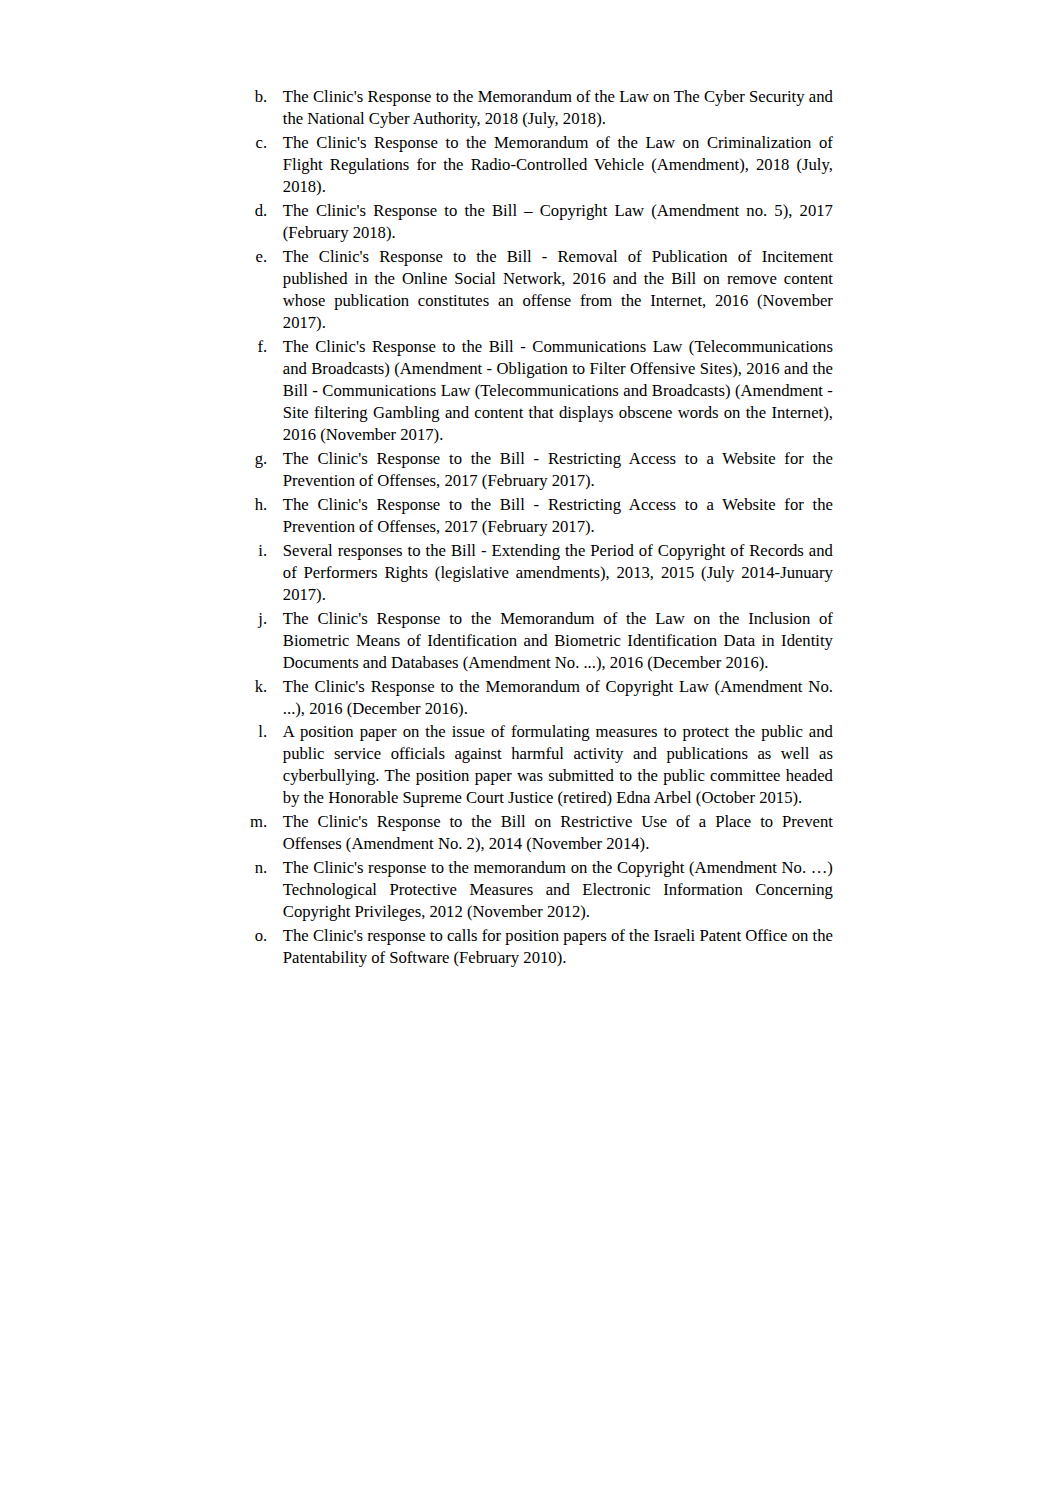The Clinic's Response to the Memorandum of the Law on The Cyber Security and the National Cyber Authority, 2018 (July, 2018).
The Clinic's Response to the Memorandum of the Law on Criminalization of Flight Regulations for the Radio-Controlled Vehicle (Amendment), 2018 (July, 2018).
The Clinic's Response to the Bill – Copyright Law (Amendment no. 5), 2017 (February 2018).
The Clinic's Response to the Bill - Removal of Publication of Incitement published in the Online Social Network, 2016 and the Bill on remove content whose publication constitutes an offense from the Internet, 2016 (November 2017).
The Clinic's Response to the Bill - Communications Law (Telecommunications and Broadcasts) (Amendment - Obligation to Filter Offensive Sites), 2016 and the Bill - Communications Law (Telecommunications and Broadcasts) (Amendment - Site filtering Gambling and content that displays obscene words on the Internet), 2016 (November 2017).
The Clinic's Response to the Bill - Restricting Access to a Website for the Prevention of Offenses, 2017 (February 2017).
The Clinic's Response to the Bill - Restricting Access to a Website for the Prevention of Offenses, 2017 (February 2017).
Several responses to the Bill - Extending the Period of Copyright of Records and of Performers Rights (legislative amendments), 2013, 2015 (July 2014-Junuary 2017).
The Clinic's Response to the Memorandum of the Law on the Inclusion of Biometric Means of Identification and Biometric Identification Data in Identity Documents and Databases (Amendment No. ...), 2016 (December 2016).
The Clinic's Response to the Memorandum of Copyright Law (Amendment No. ...), 2016 (December 2016).
A position paper on the issue of formulating measures to protect the public and public service officials against harmful activity and publications as well as cyberbullying. The position paper was submitted to the public committee headed by the Honorable Supreme Court Justice (retired) Edna Arbel (October 2015).
The Clinic's Response to the Bill on Restrictive Use of a Place to Prevent Offenses (Amendment No. 2), 2014 (November 2014).
The Clinic's response to the memorandum on the Copyright (Amendment No. …) Technological Protective Measures and Electronic Information Concerning Copyright Privileges, 2012 (November 2012).
The Clinic's response to calls for position papers of the Israeli Patent Office on the Patentability of Software (February 2010).